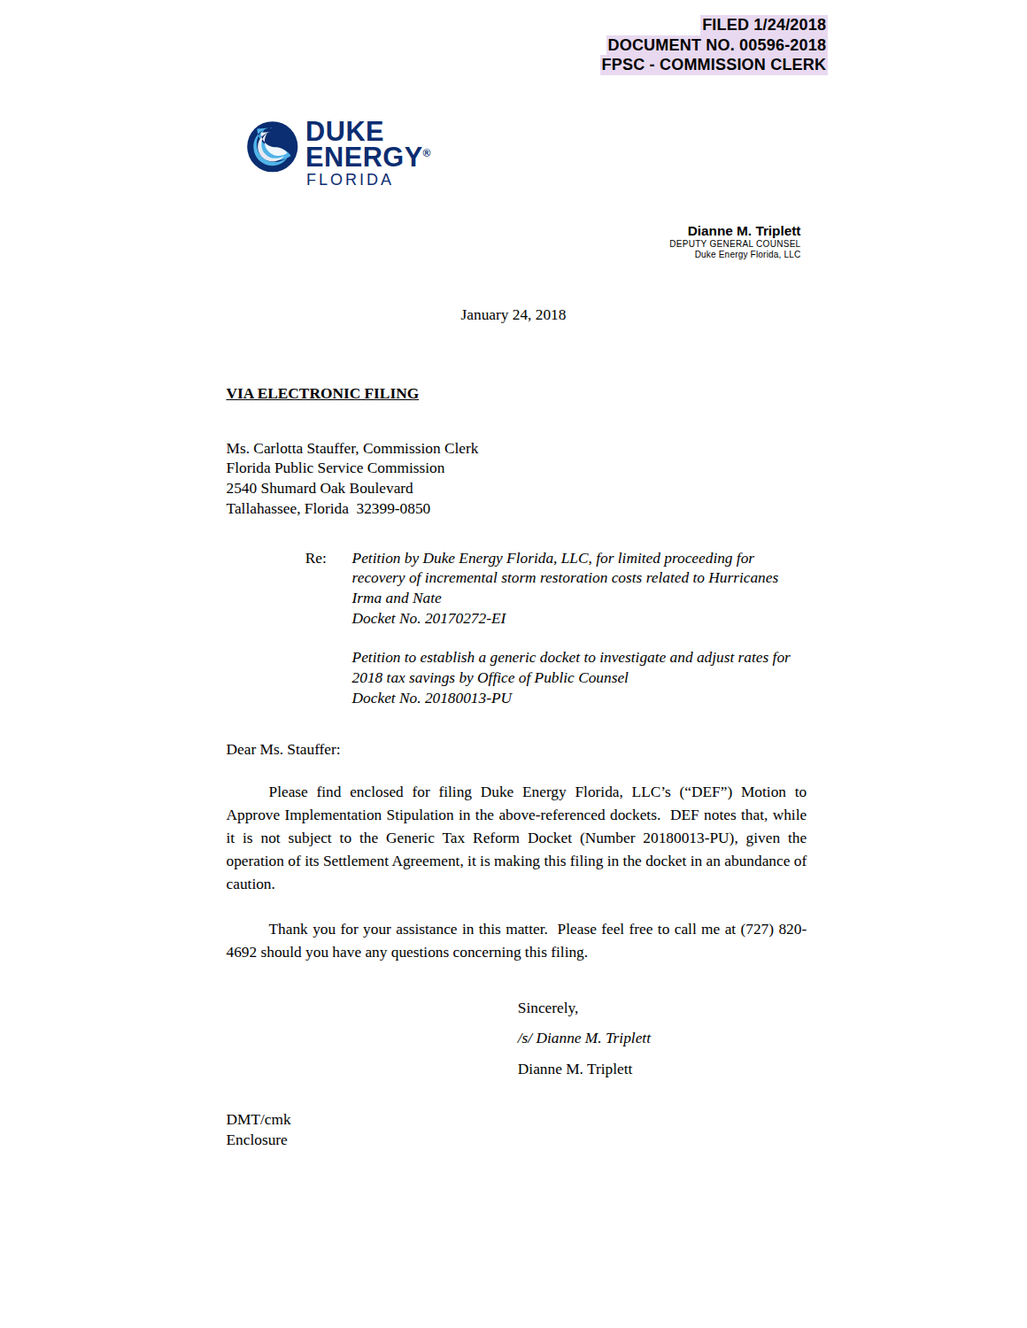FILED 1/24/2018
DOCUMENT NO. 00596-2018
FPSC - COMMISSION CLERK
DUKE ENERGY® FLORIDA
Dianne M. Triplett
DEPUTY GENERAL COUNSEL
Duke Energy Florida, LLC
January 24, 2018
VIA ELECTRONIC FILING
Ms. Carlotta Stauffer, Commission Clerk
Florida Public Service Commission
2540 Shumard Oak Boulevard
Tallahassee, Florida 32399-0850
Re:
Petition by Duke Energy Florida, LLC, for limited proceeding for recovery of incremental storm restoration costs related to Hurricanes Irma and Nate
Docket No. 20170272-EI
Petition to establish a generic docket to investigate and adjust rates for 2018 tax savings by Office of Public Counsel
Docket No. 20180013-PU
Dear Ms. Stauffer:
Please find enclosed for filing Duke Energy Florida, LLC’s (“DEF”) Motion to Approve Implementation Stipulation in the above-referenced dockets. DEF notes that, while it is not subject to the Generic Tax Reform Docket (Number 20180013-PU), given the operation of its Settlement Agreement, it is making this filing in the docket in an abundance of caution.
Thank you for your assistance in this matter. Please feel free to call me at (727) 820-4692 should you have any questions concerning this filing.
Sincerely,
/s/ Dianne M. Triplett
Dianne M. Triplett
DMT/cmk
Enclosure